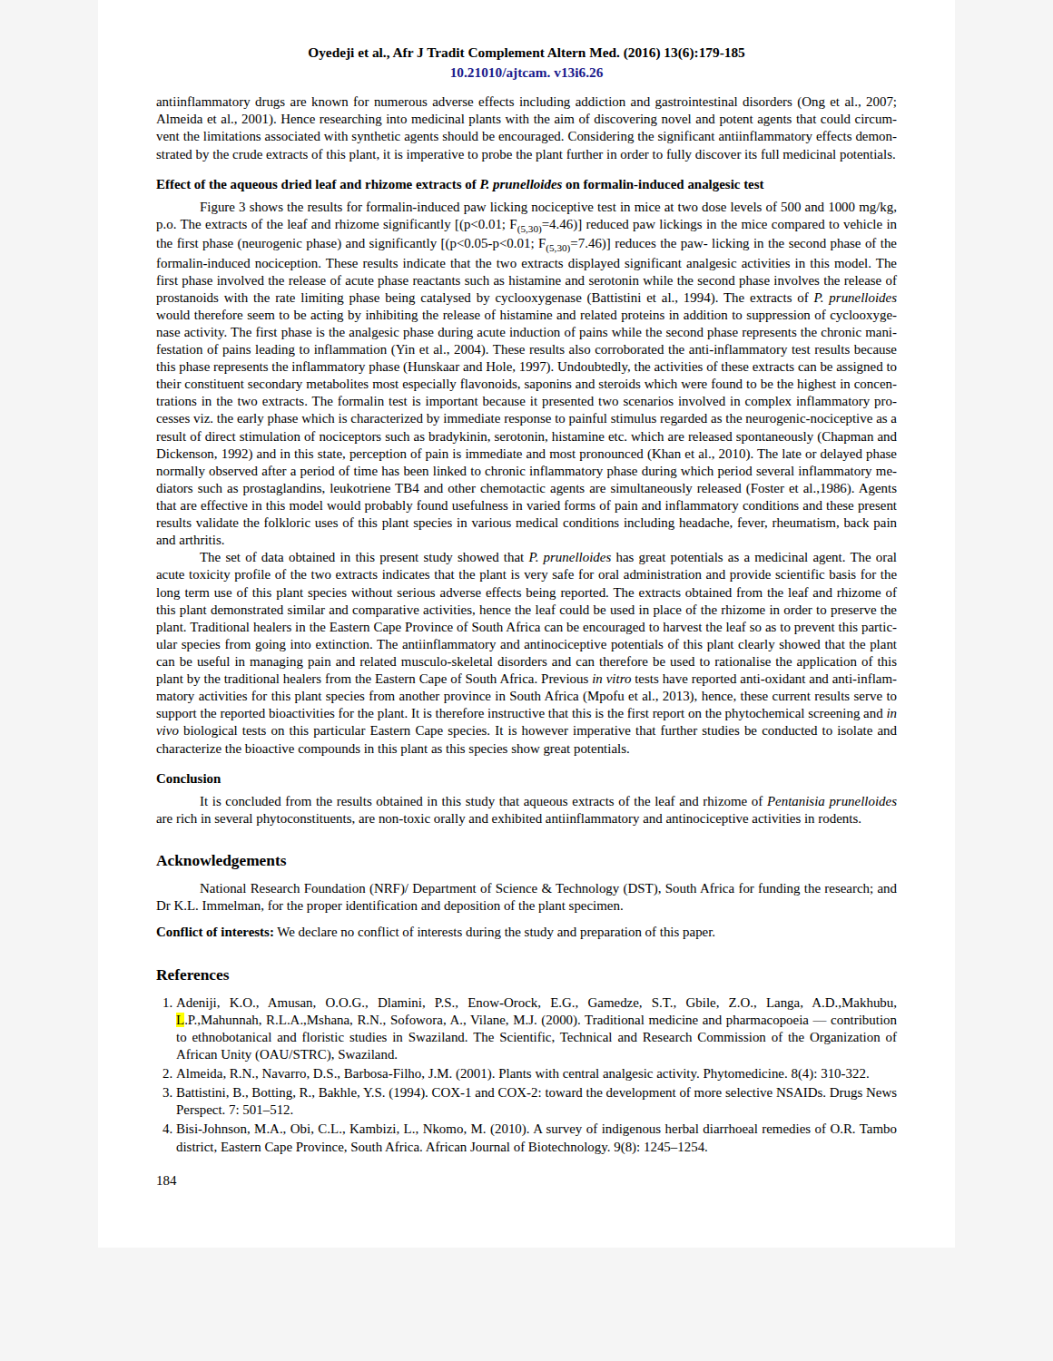Oyedeji et al., Afr J Tradit Complement Altern Med. (2016) 13(6):179-185
10.21010/ajtcam. v13i6.26
antiinflammatory drugs are known for numerous adverse effects including addiction and gastrointestinal disorders (Ong et al., 2007; Almeida et al., 2001). Hence researching into medicinal plants with the aim of discovering novel and potent agents that could circumvent the limitations associated with synthetic agents should be encouraged. Considering the significant antiinflammatory effects demonstrated by the crude extracts of this plant, it is imperative to probe the plant further in order to fully discover its full medicinal potentials.
Effect of the aqueous dried leaf and rhizome extracts of P. prunelloides on formalin-induced analgesic test
Figure 3 shows the results for formalin-induced paw licking nociceptive test in mice at two dose levels of 500 and 1000 mg/kg, p.o. The extracts of the leaf and rhizome significantly [(p<0.01; F(5,30)=4.46)] reduced paw lickings in the mice compared to vehicle in the first phase (neurogenic phase) and significantly [(p<0.05-p<0.01; F(5,30)=7.46)] reduces the paw- licking in the second phase of the formalin-induced nociception. These results indicate that the two extracts displayed significant analgesic activities in this model. The first phase involved the release of acute phase reactants such as histamine and serotonin while the second phase involves the release of prostanoids with the rate limiting phase being catalysed by cyclooxygenase (Battistini et al., 1994). The extracts of P. prunelloides would therefore seem to be acting by inhibiting the release of histamine and related proteins in addition to suppression of cyclooxygenase activity. The first phase is the analgesic phase during acute induction of pains while the second phase represents the chronic manifestation of pains leading to inflammation (Yin et al., 2004). These results also corroborated the anti-inflammatory test results because this phase represents the inflammatory phase (Hunskaar and Hole, 1997). Undoubtedly, the activities of these extracts can be assigned to their constituent secondary metabolites most especially flavonoids, saponins and steroids which were found to be the highest in concentrations in the two extracts. The formalin test is important because it presented two scenarios involved in complex inflammatory processes viz. the early phase which is characterized by immediate response to painful stimulus regarded as the neurogenic-nociceptive as a result of direct stimulation of nociceptors such as bradykinin, serotonin, histamine etc. which are released spontaneously (Chapman and Dickenson, 1992) and in this state, perception of pain is immediate and most pronounced (Khan et al., 2010). The late or delayed phase normally observed after a period of time has been linked to chronic inflammatory phase during which period several inflammatory mediators such as prostaglandins, leukotriene TB4 and other chemotactic agents are simultaneously released (Foster et al.,1986). Agents that are effective in this model would probably found usefulness in varied forms of pain and inflammatory conditions and these present results validate the folkloric uses of this plant species in various medical conditions including headache, fever, rheumatism, back pain and arthritis.
The set of data obtained in this present study showed that P. prunelloides has great potentials as a medicinal agent. The oral acute toxicity profile of the two extracts indicates that the plant is very safe for oral administration and provide scientific basis for the long term use of this plant species without serious adverse effects being reported. The extracts obtained from the leaf and rhizome of this plant demonstrated similar and comparative activities, hence the leaf could be used in place of the rhizome in order to preserve the plant. Traditional healers in the Eastern Cape Province of South Africa can be encouraged to harvest the leaf so as to prevent this particular species from going into extinction. The antiinflammatory and antinociceptive potentials of this plant clearly showed that the plant can be useful in managing pain and related musculo-skeletal disorders and can therefore be used to rationalise the application of this plant by the traditional healers from the Eastern Cape of South Africa. Previous in vitro tests have reported anti-oxidant and anti-inflammatory activities for this plant species from another province in South Africa (Mpofu et al., 2013), hence, these current results serve to support the reported bioactivities for the plant. It is therefore instructive that this is the first report on the phytochemical screening and in vivo biological tests on this particular Eastern Cape species. It is however imperative that further studies be conducted to isolate and characterize the bioactive compounds in this plant as this species show great potentials.
Conclusion
It is concluded from the results obtained in this study that aqueous extracts of the leaf and rhizome of Pentanisia prunelloides are rich in several phytoconstituents, are non-toxic orally and exhibited antiinflammatory and antinociceptive activities in rodents.
Acknowledgements
National Research Foundation (NRF)/ Department of Science & Technology (DST), South Africa for funding the research; and Dr K.L. Immelman, for the proper identification and deposition of the plant specimen.
Conflict of interests: We declare no conflict of interests during the study and preparation of this paper.
References
Adeniji, K.O., Amusan, O.O.G., Dlamini, P.S., Enow-Orock, E.G., Gamedze, S.T., Gbile, Z.O., Langa, A.D.,Makhubu, L.P.,Mahunnah, R.L.A.,Mshana, R.N., Sofowora, A., Vilane, M.J. (2000). Traditional medicine and pharmacopoeia — contribution to ethnobotanical and floristic studies in Swaziland. The Scientific, Technical and Research Commission of the Organization of African Unity (OAU/STRC), Swaziland.
Almeida, R.N., Navarro, D.S., Barbosa-Filho, J.M. (2001). Plants with central analgesic activity. Phytomedicine. 8(4): 310-322.
Battistini, B., Botting, R., Bakhle, Y.S. (1994). COX-1 and COX-2: toward the development of more selective NSAIDs. Drugs News Perspect. 7: 501–512.
Bisi-Johnson, M.A., Obi, C.L., Kambizi, L., Nkomo, M. (2010). A survey of indigenous herbal diarrhoeal remedies of O.R. Tambo district, Eastern Cape Province, South Africa. African Journal of Biotechnology. 9(8): 1245–1254.
184